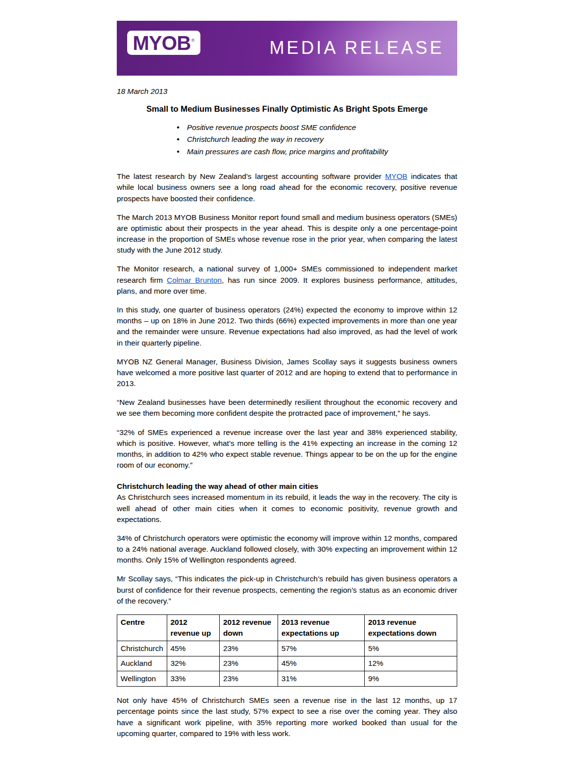MYOB®
MEDIA RELEASE
18 March 2013
Small to Medium Businesses Finally Optimistic As Bright Spots Emerge
Positive revenue prospects boost SME confidence
Christchurch leading the way in recovery
Main pressures are cash flow, price margins and profitability
The latest research by New Zealand’s largest accounting software provider MYOB indicates that while local business owners see a long road ahead for the economic recovery, positive revenue prospects have boosted their confidence.
The March 2013 MYOB Business Monitor report found small and medium business operators (SMEs) are optimistic about their prospects in the year ahead. This is despite only a one percentage-point increase in the proportion of SMEs whose revenue rose in the prior year, when comparing the latest study with the June 2012 study.
The Monitor research, a national survey of 1,000+ SMEs commissioned to independent market research firm Colmar Brunton, has run since 2009. It explores business performance, attitudes, plans, and more over time.
In this study, one quarter of business operators (24%) expected the economy to improve within 12 months – up on 18% in June 2012. Two thirds (66%) expected improvements in more than one year and the remainder were unsure. Revenue expectations had also improved, as had the level of work in their quarterly pipeline.
MYOB NZ General Manager, Business Division, James Scollay says it suggests business owners have welcomed a more positive last quarter of 2012 and are hoping to extend that to performance in 2013.
“New Zealand businesses have been determinedly resilient throughout the economic recovery and we see them becoming more confident despite the protracted pace of improvement,” he says.
“32% of SMEs experienced a revenue increase over the last year and 38% experienced stability, which is positive. However, what’s more telling is the 41% expecting an increase in the coming 12 months, in addition to 42% who expect stable revenue. Things appear to be on the up for the engine room of our economy.”
Christchurch leading the way ahead of other main cities
As Christchurch sees increased momentum in its rebuild, it leads the way in the recovery. The city is well ahead of other main cities when it comes to economic positivity, revenue growth and expectations.
34% of Christchurch operators were optimistic the economy will improve within 12 months, compared to a 24% national average. Auckland followed closely, with 30% expecting an improvement within 12 months. Only 15% of Wellington respondents agreed.
Mr Scollay says, “This indicates the pick-up in Christchurch’s rebuild has given business operators a burst of confidence for their revenue prospects, cementing the region’s status as an economic driver of the recovery.”
| Centre | 2012 revenue up | 2012 revenue down | 2013 revenue expectations up | 2013 revenue expectations down |
| --- | --- | --- | --- | --- |
| Christchurch | 45% | 23% | 57% | 5% |
| Auckland | 32% | 23% | 45% | 12% |
| Wellington | 33% | 23% | 31% | 9% |
Not only have 45% of Christchurch SMEs seen a revenue rise in the last 12 months, up 17 percentage points since the last study, 57% expect to see a rise over the coming year. They also have a significant work pipeline, with 35% reporting more worked booked than usual for the upcoming quarter, compared to 19% with less work.